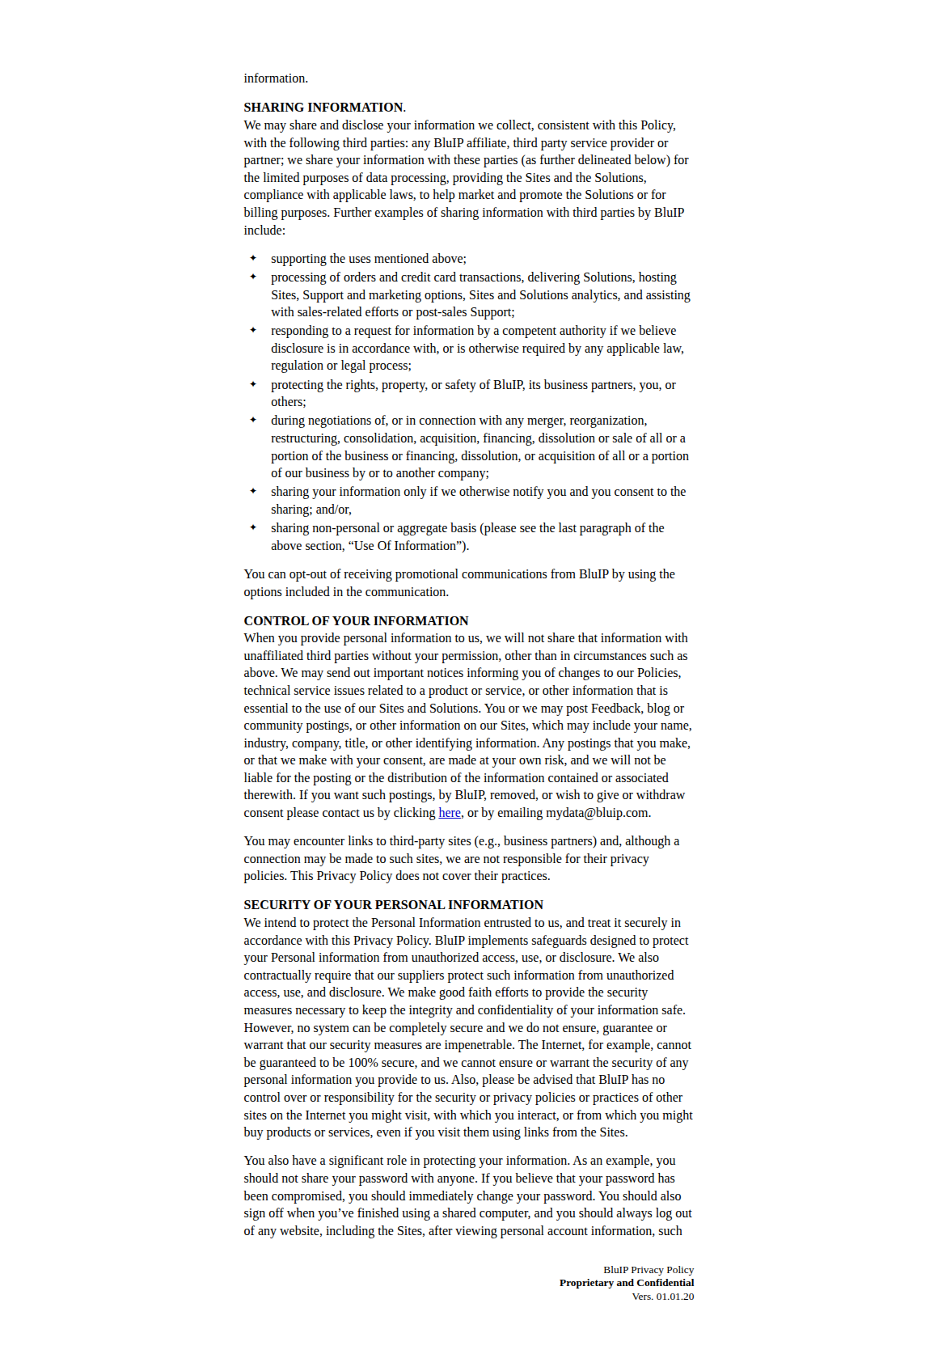information.
Sharing Information
.
We may share and disclose your information we collect, consistent with this Policy, with the following third parties: any BluIP affiliate, third party service provider or partner; we share your information with these parties (as further delineated below) for the limited purposes of data processing, providing the Sites and the Solutions, compliance with applicable laws, to help market and promote the Solutions or for billing purposes. Further examples of sharing information with third parties by BluIP include:
supporting the uses mentioned above;
processing of orders and credit card transactions, delivering Solutions, hosting Sites, Support and marketing options, Sites and Solutions analytics, and assisting with sales-related efforts or post-sales Support;
responding to a request for information by a competent authority if we believe disclosure is in accordance with, or is otherwise required by any applicable law, regulation or legal process;
protecting the rights, property, or safety of BluIP, its business partners, you, or others;
during negotiations of, or in connection with any merger, reorganization, restructuring, consolidation, acquisition, financing, dissolution or sale of all or a portion of the business or financing, dissolution, or acquisition of all or a portion of our business by or to another company;
sharing your information only if we otherwise notify you and you consent to the sharing; and/or,
sharing non-personal or aggregate basis (please see the last paragraph of the above section, “Use Of Information”).
You can opt-out of receiving promotional communications from BluIP by using the options included in the communication.
Control of Your Information
When you provide personal information to us, we will not share that information with unaffiliated third parties without your permission, other than in circumstances such as above. We may send out important notices informing you of changes to our Policies, technical service issues related to a product or service, or other information that is essential to the use of our Sites and Solutions. You or we may post Feedback, blog or community postings, or other information on our Sites, which may include your name, industry, company, title, or other identifying information. Any postings that you make, or that we make with your consent, are made at your own risk, and we will not be liable for the posting or the distribution of the information contained or associated therewith. If you want such postings, by BluIP, removed, or wish to give or withdraw consent please contact us by clicking here, or by emailing mydata@bluip.com.
You may encounter links to third-party sites (e.g., business partners) and, although a connection may be made to such sites, we are not responsible for their privacy policies. This Privacy Policy does not cover their practices.
Security of Your Personal Information
We intend to protect the Personal Information entrusted to us, and treat it securely in accordance with this Privacy Policy. BluIP implements safeguards designed to protect your Personal information from unauthorized access, use, or disclosure. We also contractually require that our suppliers protect such information from unauthorized access, use, and disclosure. We make good faith efforts to provide the security measures necessary to keep the integrity and confidentiality of your information safe. However, no system can be completely secure and we do not ensure, guarantee or warrant that our security measures are impenetrable. The Internet, for example, cannot be guaranteed to be 100% secure, and we cannot ensure or warrant the security of any personal information you provide to us. Also, please be advised that BluIP has no control over or responsibility for the security or privacy policies or practices of other sites on the Internet you might visit, with which you interact, or from which you might buy products or services, even if you visit them using links from the Sites.
You also have a significant role in protecting your information. As an example, you should not share your password with anyone. If you believe that your password has been compromised, you should immediately change your password. You should also sign off when you’ve finished using a shared computer, and you should always log out of any website, including the Sites, after viewing personal account information, such
BluIP Privacy Policy
Proprietary and Confidential
Vers. 01.01.20